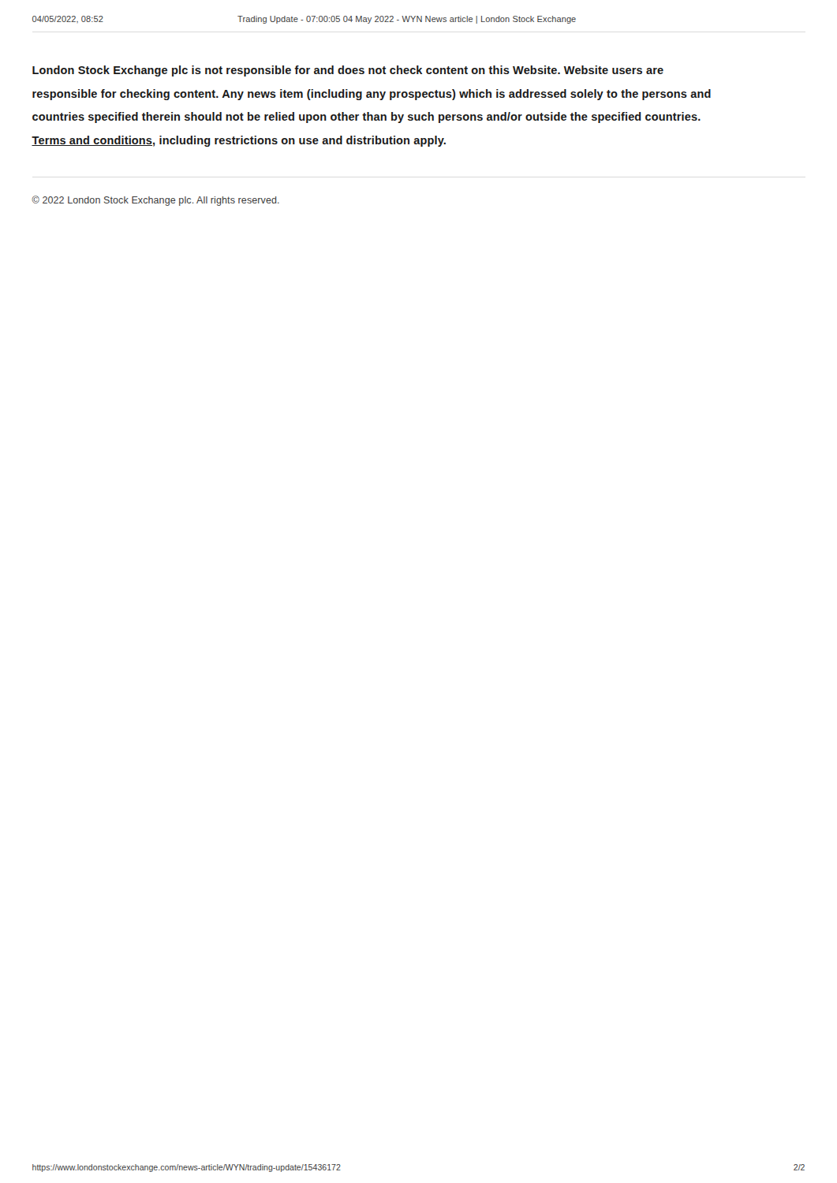04/05/2022, 08:52 Trading Update - 07:00:05 04 May 2022 - WYN News article | London Stock Exchange
London Stock Exchange plc is not responsible for and does not check content on this Website. Website users are responsible for checking content. Any news item (including any prospectus) which is addressed solely to the persons and countries specified therein should not be relied upon other than by such persons and/or outside the specified countries. Terms and conditions, including restrictions on use and distribution apply.
© 2022 London Stock Exchange plc. All rights reserved.
https://www.londonstockexchange.com/news-article/WYN/trading-update/15436172 2/2